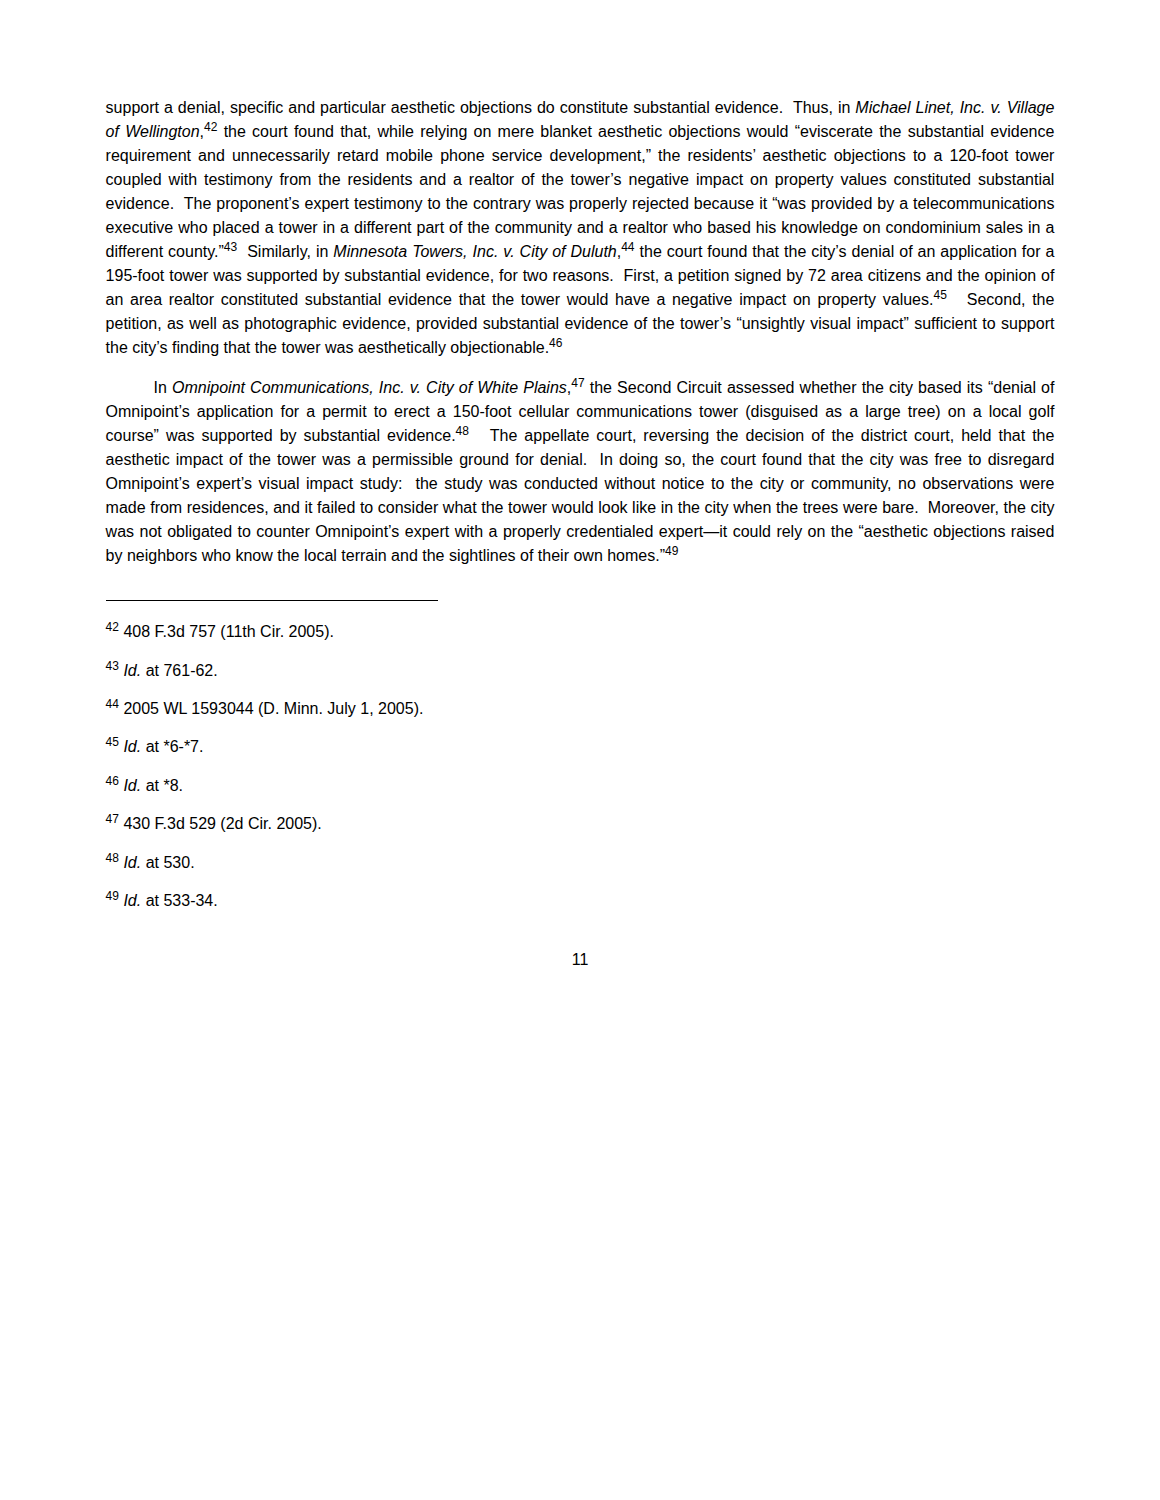support a denial, specific and particular aesthetic objections do constitute substantial evidence. Thus, in Michael Linet, Inc. v. Village of Wellington,42 the court found that, while relying on mere blanket aesthetic objections would “eviscerate the substantial evidence requirement and unnecessarily retard mobile phone service development,” the residents’ aesthetic objections to a 120-foot tower coupled with testimony from the residents and a realtor of the tower’s negative impact on property values constituted substantial evidence. The proponent’s expert testimony to the contrary was properly rejected because it “was provided by a telecommunications executive who placed a tower in a different part of the community and a realtor who based his knowledge on condominium sales in a different county.”43 Similarly, in Minnesota Towers, Inc. v. City of Duluth,44 the court found that the city’s denial of an application for a 195-foot tower was supported by substantial evidence, for two reasons. First, a petition signed by 72 area citizens and the opinion of an area realtor constituted substantial evidence that the tower would have a negative impact on property values.45 Second, the petition, as well as photographic evidence, provided substantial evidence of the tower’s “unsightly visual impact” sufficient to support the city’s finding that the tower was aesthetically objectionable.46
In Omnipoint Communications, Inc. v. City of White Plains,47 the Second Circuit assessed whether the city based its “denial of Omnipoint’s application for a permit to erect a 150-foot cellular communications tower (disguised as a large tree) on a local golf course” was supported by substantial evidence.48 The appellate court, reversing the decision of the district court, held that the aesthetic impact of the tower was a permissible ground for denial. In doing so, the court found that the city was free to disregard Omnipoint’s expert’s visual impact study: the study was conducted without notice to the city or community, no observations were made from residences, and it failed to consider what the tower would look like in the city when the trees were bare. Moreover, the city was not obligated to counter Omnipoint’s expert with a properly credentialed expert—it could rely on the “aesthetic objections raised by neighbors who know the local terrain and the sightlines of their own homes.”49
42 408 F.3d 757 (11th Cir. 2005).
43 Id. at 761-62.
44 2005 WL 1593044 (D. Minn. July 1, 2005).
45 Id. at *6-*7.
46 Id. at *8.
47 430 F.3d 529 (2d Cir. 2005).
48 Id. at 530.
49 Id. at 533-34.
11